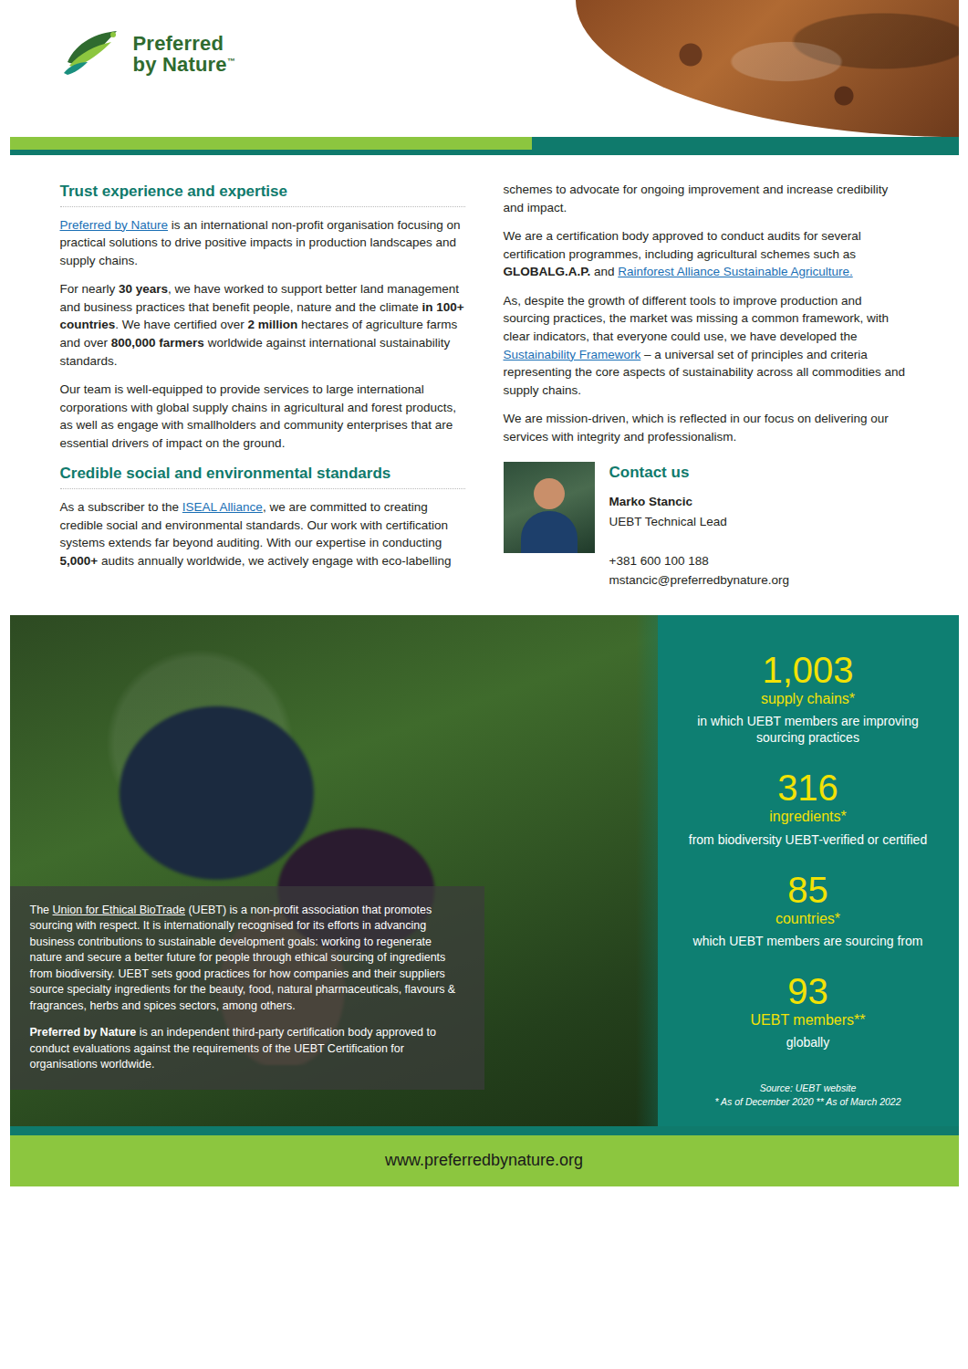Preferredby Nature™
Trust experience and expertise
Preferred by Nature is an international non-profit organisation focusing on practical solutions to drive positive impacts in production landscapes and supply chains.
For nearly 30 years, we have worked to support better land management and business practices that benefit people, nature and the climate in 100+ countries. We have certified over 2 million hectares of agriculture farms and over 800,000 farmers worldwide against international sustainability standards.
Our team is well-equipped to provide services to large international corporations with global supply chains in agricultural and forest products, as well as engage with smallholders and community enterprises that are essential drivers of impact on the ground.
Credible social and environmental standards
As a subscriber to the ISEAL Alliance, we are committed to creating credible social and environmental standards. Our work with certification systems extends far beyond auditing. With our expertise in conducting 5,000+ audits annually worldwide, we actively engage with eco-labelling
schemes to advocate for ongoing improvement and increase credibility and impact.
We are a certification body approved to conduct audits for several certification programmes, including agricultural schemes such as GLOBALG.A.P. and Rainforest Alliance Sustainable Agriculture.
As, despite the growth of different tools to improve production and sourcing practices, the market was missing a common framework, with clear indicators, that everyone could use, we have developed the Sustainability Framework – a universal set of principles and criteria representing the core aspects of sustainability across all commodities and supply chains.
We are mission-driven, which is reflected in our focus on delivering our services with integrity and professionalism.
Contact us
Marko Stancic
UEBT Technical Lead
+381 600 100 188
mstancic@preferredbynature.org
1,003
supply chains*
in which UEBT members are improving sourcing practices
316
ingredients*
from biodiversity UEBT-verified or certified
85
countries*
which UEBT members are sourcing from
93
UEBT members**
globally
Source: UEBT website
* As of December 2020 ** As of March 2022
The Union for Ethical BioTrade (UEBT) is a non-profit association that promotes sourcing with respect. It is internationally recognised for its efforts in advancing business contributions to sustainable development goals: working to regenerate nature and secure a better future for people through ethical sourcing of ingredients from biodiversity. UEBT sets good practices for how companies and their suppliers source specialty ingredients for the beauty, food, natural pharmaceuticals, flavours & fragrances, herbs and spices sectors, among others.
Preferred by Nature is an independent third-party certification body approved to conduct evaluations against the requirements of the UEBT Certification for organisations worldwide.
www.preferredbynature.org